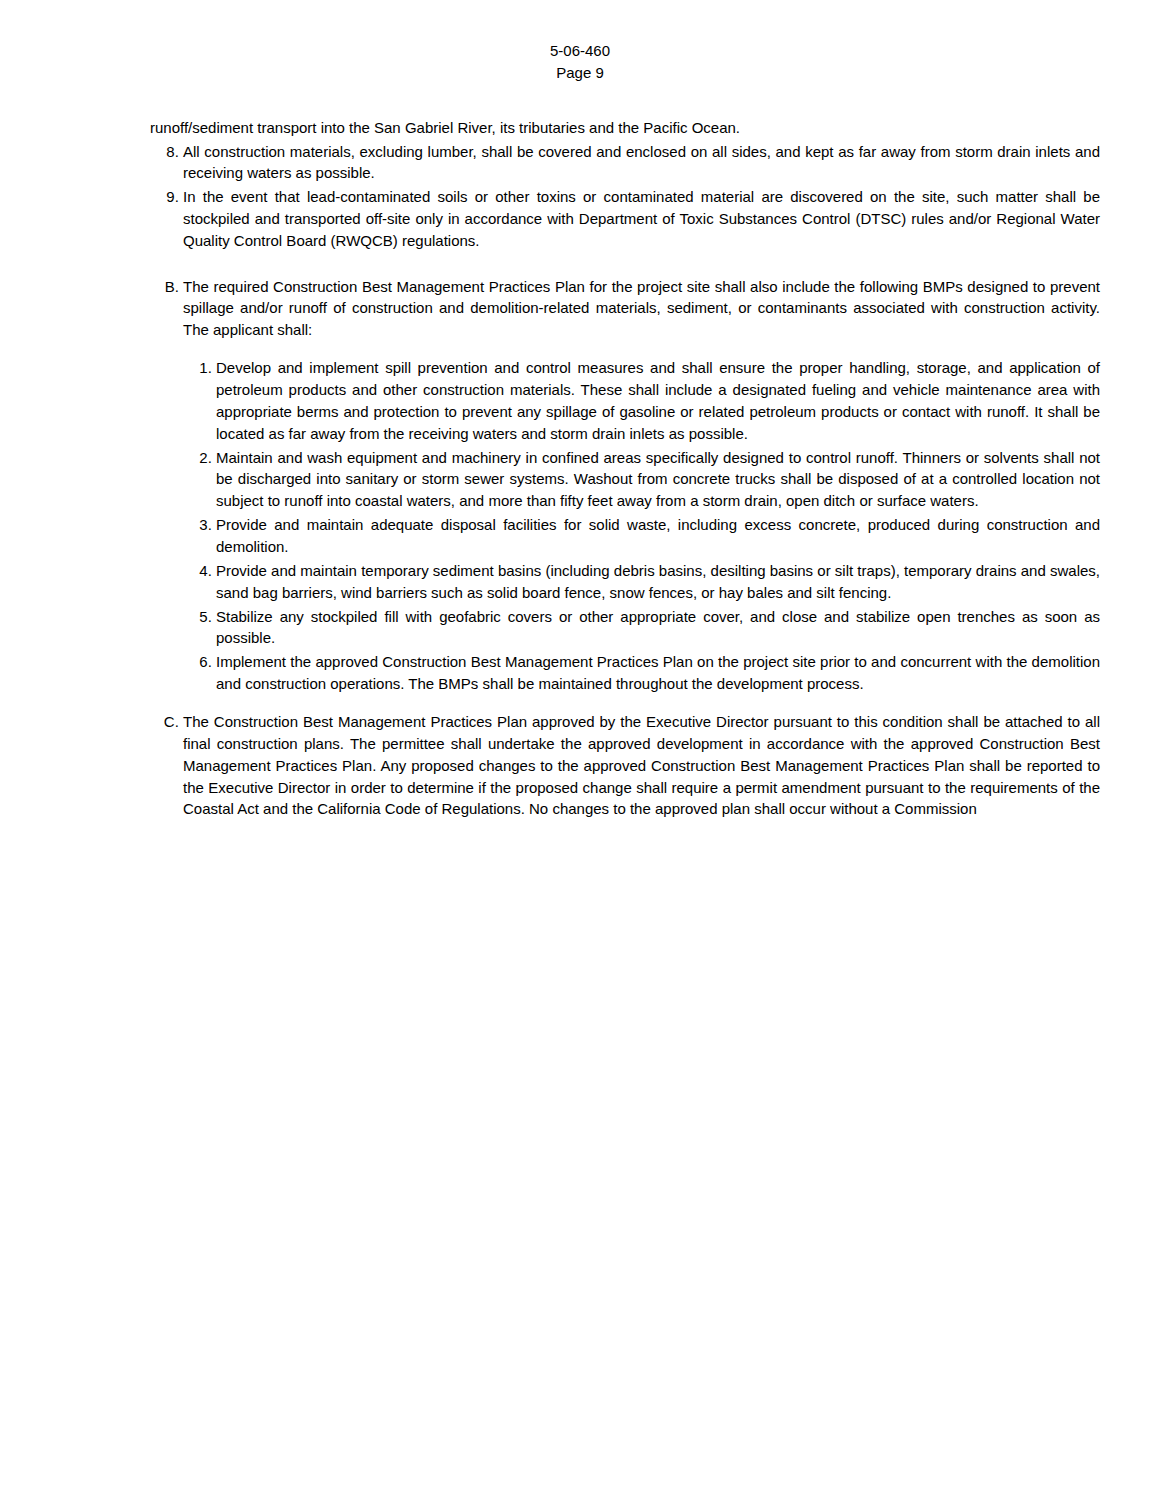5-06-460
Page 9
runoff/sediment transport into the San Gabriel River, its tributaries and the Pacific Ocean.
All construction materials, excluding lumber, shall be covered and enclosed on all sides, and kept as far away from storm drain inlets and receiving waters as possible.
In the event that lead-contaminated soils or other toxins or contaminated material are discovered on the site, such matter shall be stockpiled and transported off-site only in accordance with Department of Toxic Substances Control (DTSC) rules and/or Regional Water Quality Control Board (RWQCB) regulations.
The required Construction Best Management Practices Plan for the project site shall also include the following BMPs designed to prevent spillage and/or runoff of construction and demolition-related materials, sediment, or contaminants associated with construction activity. The applicant shall:
Develop and implement spill prevention and control measures and shall ensure the proper handling, storage, and application of petroleum products and other construction materials. These shall include a designated fueling and vehicle maintenance area with appropriate berms and protection to prevent any spillage of gasoline or related petroleum products or contact with runoff. It shall be located as far away from the receiving waters and storm drain inlets as possible.
Maintain and wash equipment and machinery in confined areas specifically designed to control runoff. Thinners or solvents shall not be discharged into sanitary or storm sewer systems. Washout from concrete trucks shall be disposed of at a controlled location not subject to runoff into coastal waters, and more than fifty feet away from a storm drain, open ditch or surface waters.
Provide and maintain adequate disposal facilities for solid waste, including excess concrete, produced during construction and demolition.
Provide and maintain temporary sediment basins (including debris basins, desilting basins or silt traps), temporary drains and swales, sand bag barriers, wind barriers such as solid board fence, snow fences, or hay bales and silt fencing.
Stabilize any stockpiled fill with geofabric covers or other appropriate cover, and close and stabilize open trenches as soon as possible.
Implement the approved Construction Best Management Practices Plan on the project site prior to and concurrent with the demolition and construction operations. The BMPs shall be maintained throughout the development process.
The Construction Best Management Practices Plan approved by the Executive Director pursuant to this condition shall be attached to all final construction plans. The permittee shall undertake the approved development in accordance with the approved Construction Best Management Practices Plan. Any proposed changes to the approved Construction Best Management Practices Plan shall be reported to the Executive Director in order to determine if the proposed change shall require a permit amendment pursuant to the requirements of the Coastal Act and the California Code of Regulations. No changes to the approved plan shall occur without a Commission